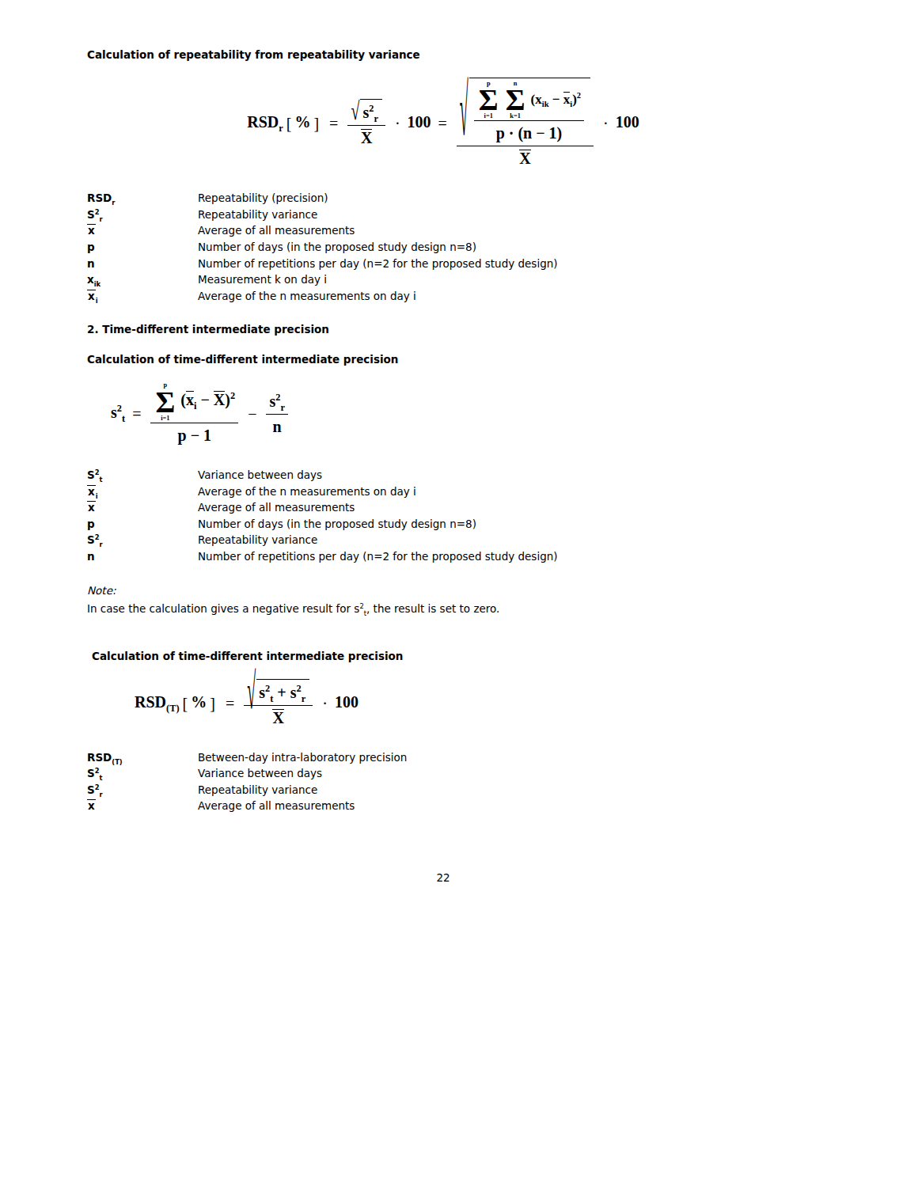Calculation of repeatability from repeatability variance
RSDr[%] = s2r X · 100 = pΣi=1 nΣk=1 (xik − xi)2 p · (n − 1) X · 100
| RSD r | Repeatability (precision) |
| S 2 r | Repeatability variance |
| x | Average of all measurements |
| p | Number of days (in the proposed study design n=8) |
| n | Number of repetitions per day (n=2 for the proposed study design) |
| x ik | Measurement k on day i |
| x i | Average of the n measurements on day i |
2. Time-different intermediate precision
Calculation of time-different intermediate precision
s2t = pΣi=1 (xi − X)2 p − 1 − s2r n
| S 2 t | Variance between days |
| x i | Average of the n measurements on day i |
| x | Average of all measurements |
| p | Number of days (in the proposed study design n=8) |
| S 2 r | Repeatability variance |
| n | Number of repetitions per day (n=2 for the proposed study design) |
Note:
In case the calculation gives a negative result for s2t, the result is set to zero.
Calculation of time-different intermediate precision
RSD(T)[%] = s2t + s2r X · 100
| RSD (T) | Between-day intra-laboratory precision |
| S 2 t | Variance between days |
| S 2 r | Repeatability variance |
| x | Average of all measurements |
22